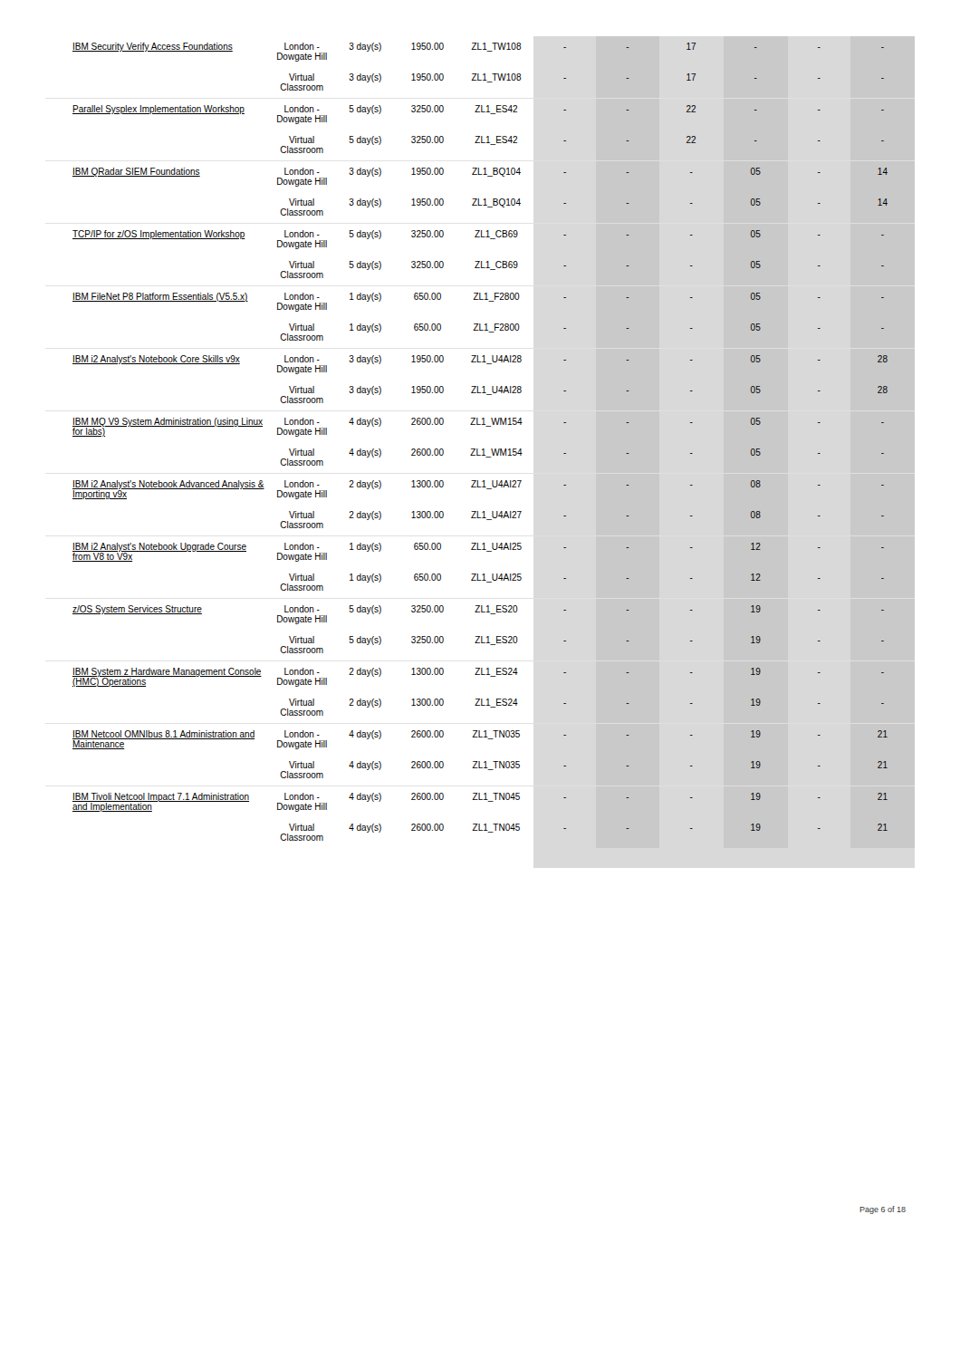| IBM Security Verify Access Foundations | London - Dowgate Hill | 3 day(s) | 1950.00 | ZL1_TW108 | - | - | 17 | - | - | - |
| | Virtual Classroom | 3 day(s) | 1950.00 | ZL1_TW108 | - | - | 17 | - | - | - |
| Parallel Sysplex Implementation Workshop | London - Dowgate Hill | 5 day(s) | 3250.00 | ZL1_ES42 | - | - | 22 | - | - | - |
| | Virtual Classroom | 5 day(s) | 3250.00 | ZL1_ES42 | - | - | 22 | - | - | - |
| IBM QRadar SIEM Foundations | London - Dowgate Hill | 3 day(s) | 1950.00 | ZL1_BQ104 | - | - | - | 05 | - | 14 |
| | Virtual Classroom | 3 day(s) | 1950.00 | ZL1_BQ104 | - | - | - | 05 | - | 14 |
| TCP/IP for z/OS Implementation Workshop | London - Dowgate Hill | 5 day(s) | 3250.00 | ZL1_CB69 | - | - | - | 05 | - | - |
| | Virtual Classroom | 5 day(s) | 3250.00 | ZL1_CB69 | - | - | - | 05 | - | - |
| IBM FileNet P8 Platform Essentials (V5.5.x) | London - Dowgate Hill | 1 day(s) | 650.00 | ZL1_F2800 | - | - | - | 05 | - | - |
| | Virtual Classroom | 1 day(s) | 650.00 | ZL1_F2800 | - | - | - | 05 | - | - |
| IBM i2 Analyst's Notebook Core Skills v9x | London - Dowgate Hill | 3 day(s) | 1950.00 | ZL1_U4AI28 | - | - | - | 05 | - | 28 |
| | Virtual Classroom | 3 day(s) | 1950.00 | ZL1_U4AI28 | - | - | - | 05 | - | 28 |
| IBM MQ V9 System Administration (using Linux for labs) | London - Dowgate Hill | 4 day(s) | 2600.00 | ZL1_WM154 | - | - | - | 05 | - | - |
| | Virtual Classroom | 4 day(s) | 2600.00 | ZL1_WM154 | - | - | - | 05 | - | - |
| IBM i2 Analyst's Notebook Advanced Analysis & Importing v9x | London - Dowgate Hill | 2 day(s) | 1300.00 | ZL1_U4AI27 | - | - | - | 08 | - | - |
| | Virtual Classroom | 2 day(s) | 1300.00 | ZL1_U4AI27 | - | - | - | 08 | - | - |
| IBM i2 Analyst's Notebook Upgrade Course from V8 to V9x | London - Dowgate Hill | 1 day(s) | 650.00 | ZL1_U4AI25 | - | - | - | 12 | - | - |
| | Virtual Classroom | 1 day(s) | 650.00 | ZL1_U4AI25 | - | - | - | 12 | - | - |
| z/OS System Services Structure | London - Dowgate Hill | 5 day(s) | 3250.00 | ZL1_ES20 | - | - | - | 19 | - | - |
| | Virtual Classroom | 5 day(s) | 3250.00 | ZL1_ES20 | - | - | - | 19 | - | - |
| IBM System z Hardware Management Console (HMC) Operations | London - Dowgate Hill | 2 day(s) | 1300.00 | ZL1_ES24 | - | - | - | 19 | - | - |
| | Virtual Classroom | 2 day(s) | 1300.00 | ZL1_ES24 | - | - | - | 19 | - | - |
| IBM Netcool OMNIbus 8.1 Administration and Maintenance | London - Dowgate Hill | 4 day(s) | 2600.00 | ZL1_TN035 | - | - | - | 19 | - | 21 |
| | Virtual Classroom | 4 day(s) | 2600.00 | ZL1_TN035 | - | - | - | 19 | - | 21 |
| IBM Tivoli Netcool Impact 7.1 Administration and Implementation | London - Dowgate Hill | 4 day(s) | 2600.00 | ZL1_TN045 | - | - | - | 19 | - | 21 |
| | Virtual Classroom | 4 day(s) | 2600.00 | ZL1_TN045 | - | - | - | 19 | - | 21 |
Page 6 of 18